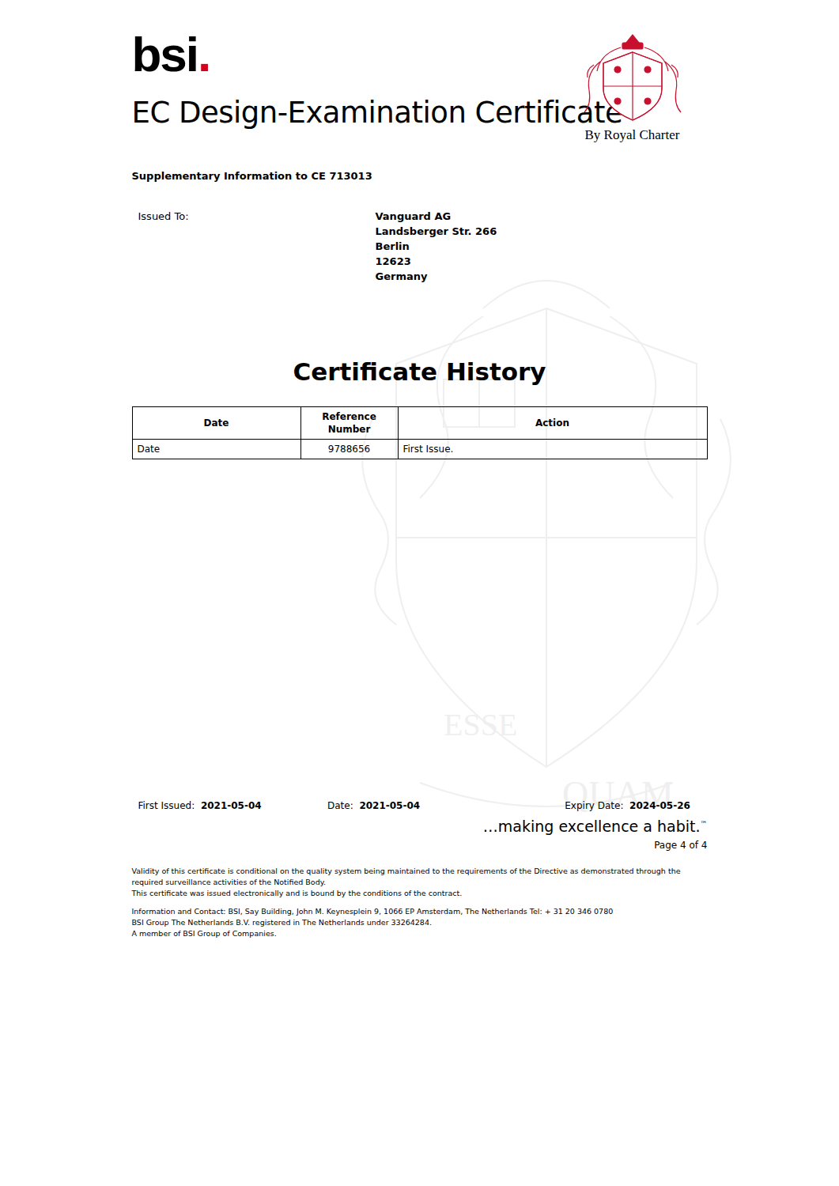QUAM ESSE
bsi.
By Royal Charter
EC Design-Examination Certificate
Supplementary Information to CE 713013
Issued To:
Vanguard AG
Landsberger Str. 266
Berlin
12623
Germany
Certificate History
| Date | Reference Number | Action |
| --- | --- | --- |
| Date | 9788656 | First Issue. |
First Issued: 2021-05-04
Date: 2021-05-04
Expiry Date: 2024-05-26
…making excellence a habit.™
Page 4 of 4
Validity of this certificate is conditional on the quality system being maintained to the requirements of the Directive as demonstrated through the required surveillance activities of the Notified Body.
This certificate was issued electronically and is bound by the conditions of the contract.
Information and Contact: BSI, Say Building, John M. Keynesplein 9, 1066 EP Amsterdam, The Netherlands Tel: + 31 20 346 0780
BSI Group The Netherlands B.V. registered in The Netherlands under 33264284.
A member of BSI Group of Companies.